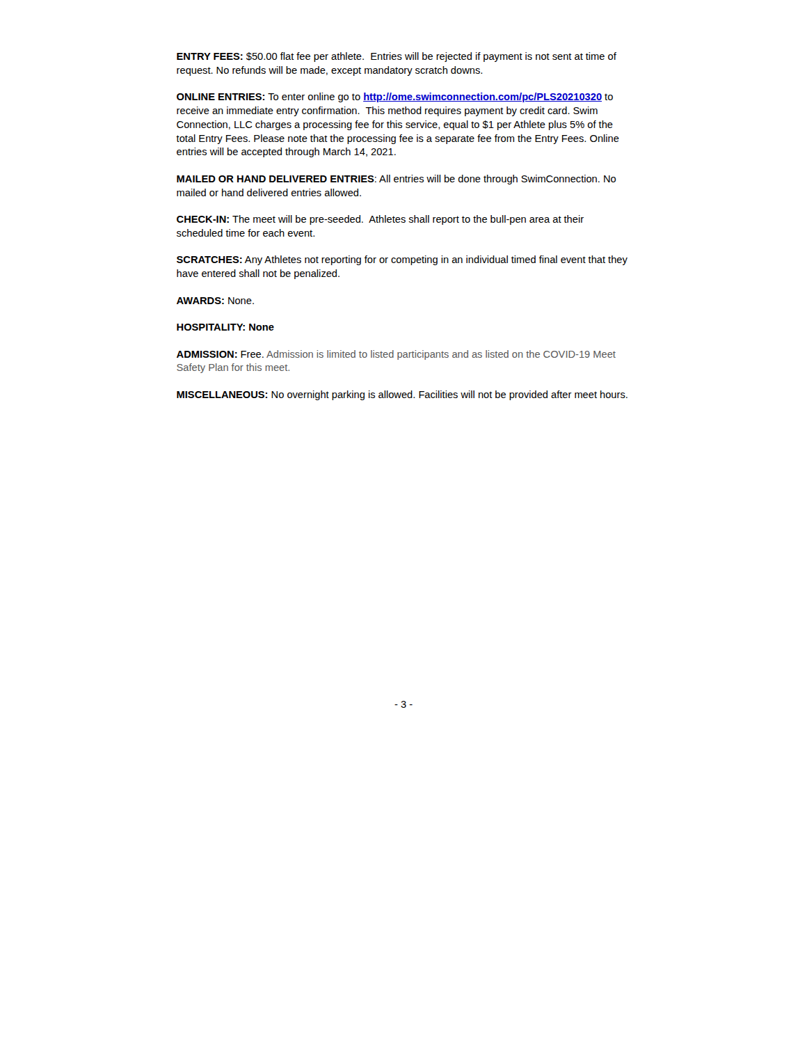ENTRY FEES: $50.00 flat fee per athlete. Entries will be rejected if payment is not sent at time of request. No refunds will be made, except mandatory scratch downs.
ONLINE ENTRIES: To enter online go to http://ome.swimconnection.com/pc/PLS20210320 to receive an immediate entry confirmation. This method requires payment by credit card. Swim Connection, LLC charges a processing fee for this service, equal to $1 per Athlete plus 5% of the total Entry Fees. Please note that the processing fee is a separate fee from the Entry Fees. Online entries will be accepted through March 14, 2021.
MAILED OR HAND DELIVERED ENTRIES: All entries will be done through SwimConnection. No mailed or hand delivered entries allowed.
CHECK-IN: The meet will be pre-seeded. Athletes shall report to the bull-pen area at their scheduled time for each event.
SCRATCHES: Any Athletes not reporting for or competing in an individual timed final event that they have entered shall not be penalized.
AWARDS: None.
HOSPITALITY: None
ADMISSION: Free. Admission is limited to listed participants and as listed on the COVID-19 Meet Safety Plan for this meet.
MISCELLANEOUS: No overnight parking is allowed. Facilities will not be provided after meet hours.
- 3 -